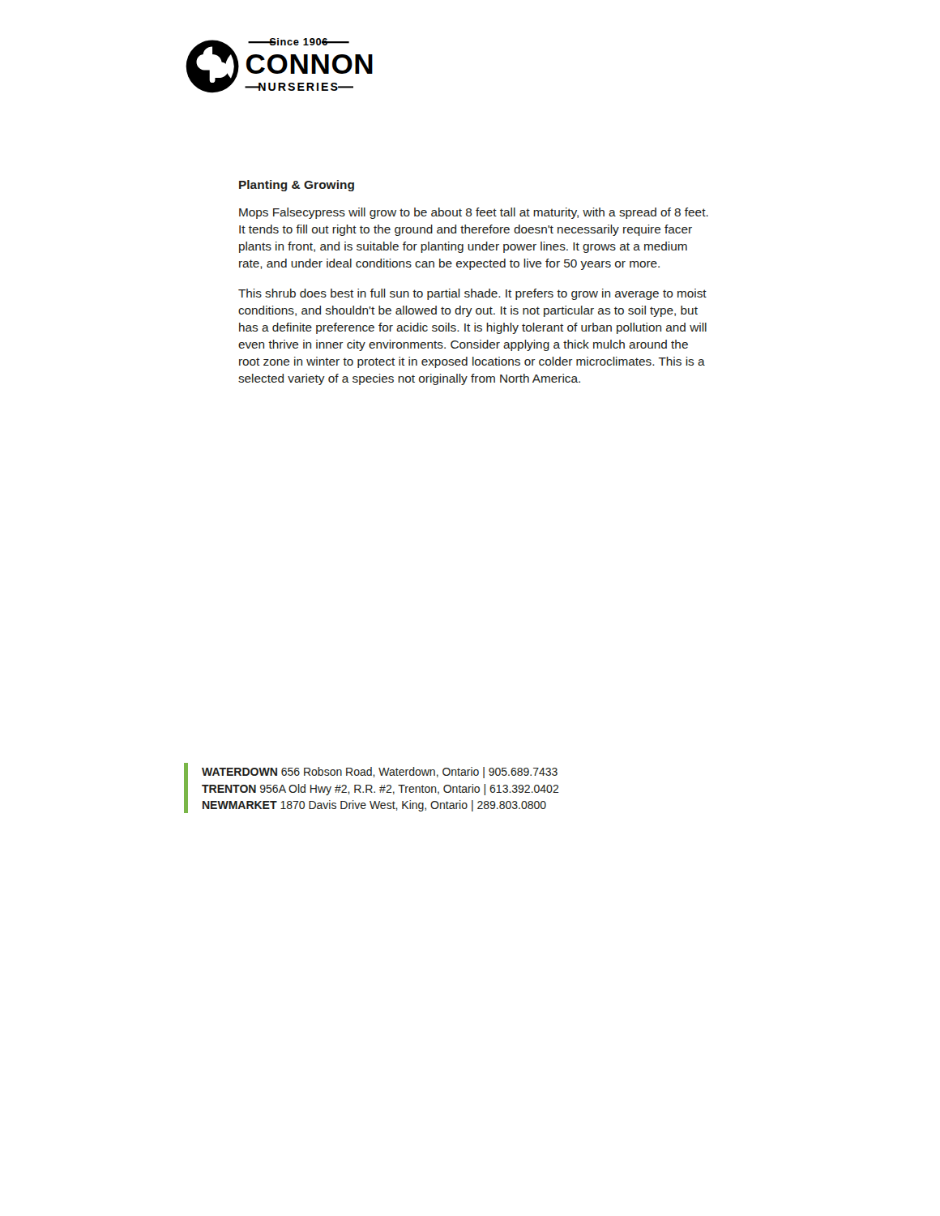Since 1906 CONNON NURSERIES
Planting & Growing
Mops Falsecypress will grow to be about 8 feet tall at maturity, with a spread of 8 feet. It tends to fill out right to the ground and therefore doesn't necessarily require facer plants in front, and is suitable for planting under power lines. It grows at a medium rate, and under ideal conditions can be expected to live for 50 years or more.
This shrub does best in full sun to partial shade. It prefers to grow in average to moist conditions, and shouldn't be allowed to dry out. It is not particular as to soil type, but has a definite preference for acidic soils. It is highly tolerant of urban pollution and will even thrive in inner city environments. Consider applying a thick mulch around the root zone in winter to protect it in exposed locations or colder microclimates. This is a selected variety of a species not originally from North America.
WATERDOWN 656 Robson Road, Waterdown, Ontario | 905.689.7433
TRENTON 956A Old Hwy #2, R.R. #2, Trenton, Ontario | 613.392.0402
NEWMARKET 1870 Davis Drive West, King, Ontario | 289.803.0800